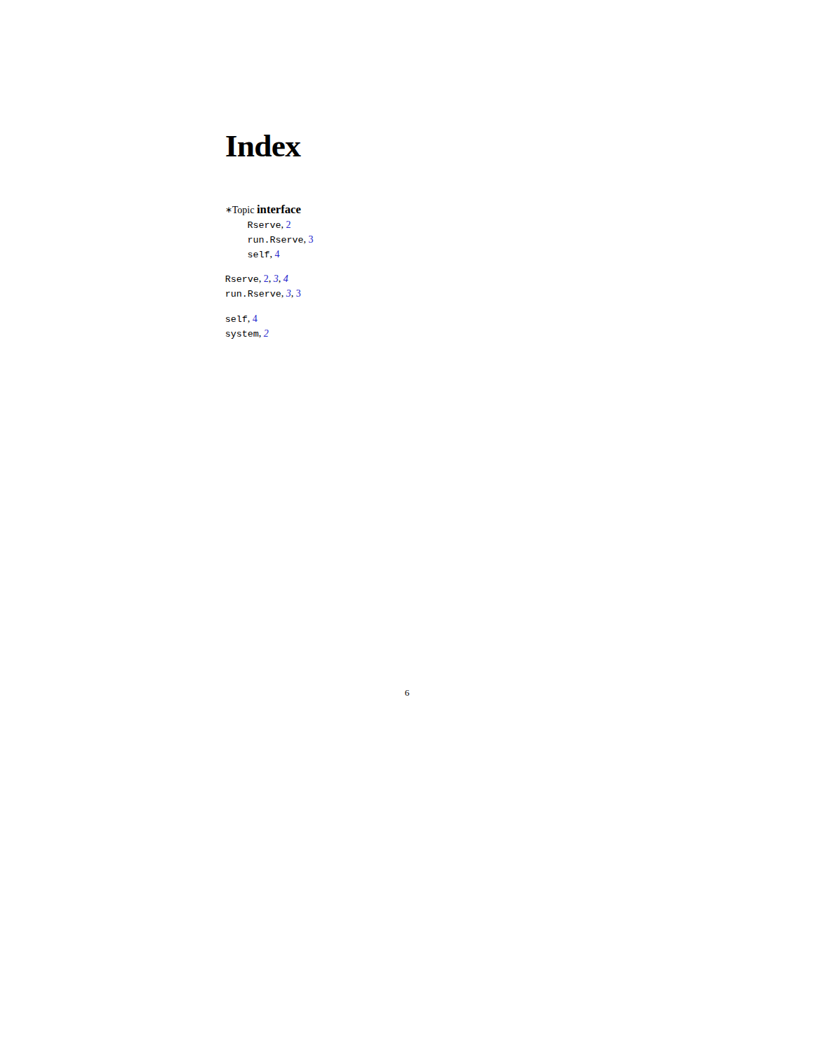Index
∗Topic interface
Rserve, 2
run.Rserve, 3
self, 4
Rserve, 2, 3, 4
run.Rserve, 3, 3
self, 4
system, 2
6